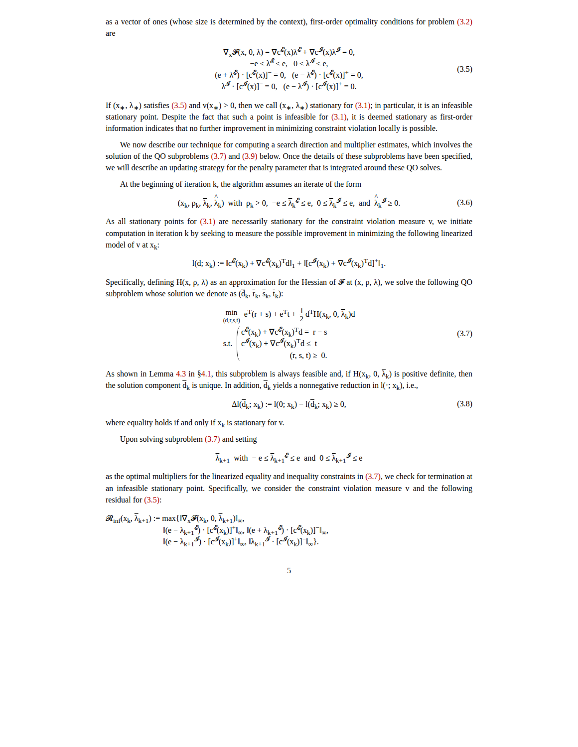as a vector of ones (whose size is determined by the context), first-order optimality conditions for problem (3.2) are
∇x𝓕(x, 0, λ) = ∇c𝓔(x)λ𝓔 + ∇c𝓘(x)λ𝓘 = 0,
−e ≤ λ𝓔 ≤ e, 0 ≤ λ𝓘 ≤ e,
(e + λ𝓔) · [c𝓔(x)]− = 0, (e − λ𝓔) · [c𝓔(x)]+ = 0,
λ𝓘 · [c𝓘(x)]− = 0, (e − λ𝓘) · [c𝓘(x)]+ = 0.
(3.5)
If (x∗, λ∗) satisfies (3.5) and v(x∗) > 0, then we call (x∗, λ∗) stationary for (3.1); in particular, it is an infeasible stationary point. Despite the fact that such a point is infeasible for (3.1), it is deemed stationary as first-order information indicates that no further improvement in minimizing constraint violation locally is possible.
We now describe our technique for computing a search direction and multiplier estimates, which involves the solution of the QO subproblems (3.7) and (3.9) below. Once the details of these subproblems have been specified, we will describe an updating strategy for the penalty parameter that is integrated around these QO solves.
At the beginning of iteration k, the algorithm assumes an iterate of the form
(xk, ρk, λk, ^λk) with ρk > 0, −e ≤ λk𝓔 ≤ e, 0 ≤ λk𝓘 ≤ e, and ^λk𝓘 ≥ 0.
(3.6)
As all stationary points for (3.1) are necessarily stationary for the constraint violation measure v, we initiate computation in iteration k by seeking to measure the possible improvement in minimizing the following linearized model of v at xk:
l(d; xk) := ‖c𝓔(xk) + ∇c𝓔(xk)Td‖1 + ‖[c𝓘(xk) + ∇c𝓘(xk)Td]+‖1.
Specifically, defining H(x, ρ, λ) as an approximation for the Hessian of 𝓕 at (x, ρ, λ), we solve the following QO subproblem whose solution we denote as (dk, rk, sk, tk):
min(d,r,s,t) eT(r + s) + eTt + 12dTH(xk, 0, λk)d
s.t.
c𝓔(xk) + ∇c𝓔(xk)Td = r − s
c𝓘(xk) + ∇c𝓘(xk)Td ≤ t
(r, s, t) ≥ 0.
(3.7)
As shown in Lemma 4.3 in §4.1, this subproblem is always feasible and, if H(xk, 0, λk) is positive definite, then the solution component dk is unique. In addition, dk yields a nonnegative reduction in l(·; xk), i.e.,
Δl(dk; xk) := l(0; xk) − l(dk; xk) ≥ 0,
(3.8)
where equality holds if and only if xk is stationary for v.
Upon solving subproblem (3.7) and setting
λk+1 with − e ≤ λk+1𝓔 ≤ e and 0 ≤ λk+1𝓘 ≤ e
as the optimal multipliers for the linearized equality and inequality constraints in (3.7), we check for termination at an infeasible stationary point. Specifically, we consider the constraint violation measure v and the following residual for (3.5):
𝓡inf(xk, λk+1) := max{‖∇x𝓕(xk, 0, λk+1)‖∞,
‖(e − λk+1𝓔) · [c𝓔(xk)]+‖∞, ‖(e + λk+1𝓔) · [c𝓔(xk)]−‖∞,
‖(e − λk+1𝓘) · [c𝓘(xk)]+‖∞, ‖λk+1𝓘 · [c𝓘(xk)]−‖∞}.
5